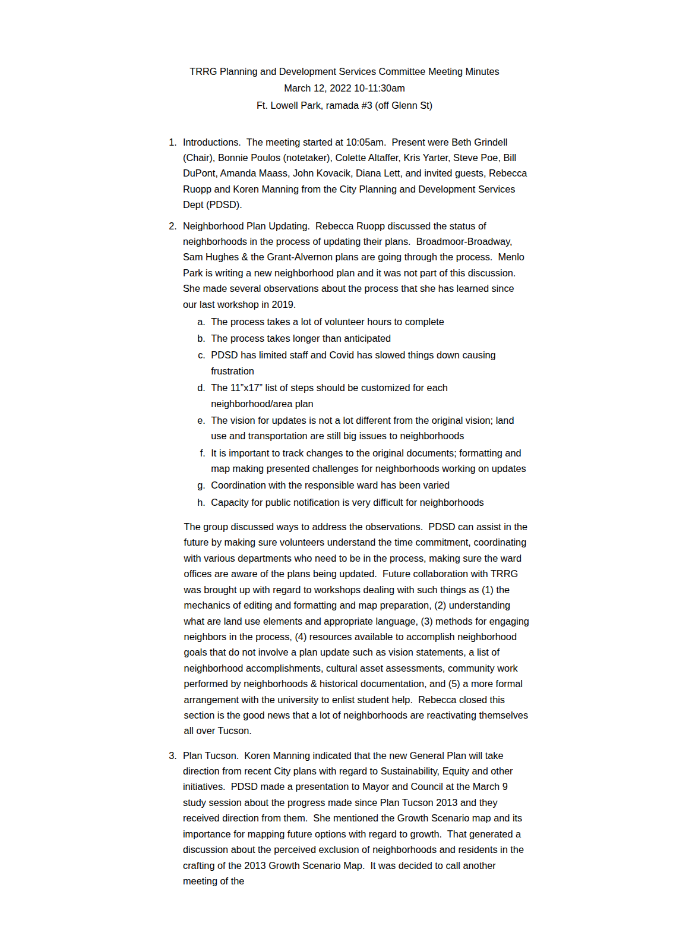TRRG Planning and Development Services Committee Meeting Minutes
March 12, 2022 10-11:30am
Ft. Lowell Park, ramada #3 (off Glenn St)
Introductions. The meeting started at 10:05am. Present were Beth Grindell (Chair), Bonnie Poulos (notetaker), Colette Altaffer, Kris Yarter, Steve Poe, Bill DuPont, Amanda Maass, John Kovacik, Diana Lett, and invited guests, Rebecca Ruopp and Koren Manning from the City Planning and Development Services Dept (PDSD).
Neighborhood Plan Updating. Rebecca Ruopp discussed the status of neighborhoods in the process of updating their plans. Broadmoor-Broadway, Sam Hughes & the Grant-Alvernon plans are going through the process. Menlo Park is writing a new neighborhood plan and it was not part of this discussion. She made several observations about the process that she has learned since our last workshop in 2019.
The process takes a lot of volunteer hours to complete
The process takes longer than anticipated
PDSD has limited staff and Covid has slowed things down causing frustration
The 11”x17” list of steps should be customized for each neighborhood/area plan
The vision for updates is not a lot different from the original vision; land use and transportation are still big issues to neighborhoods
It is important to track changes to the original documents; formatting and map making presented challenges for neighborhoods working on updates
Coordination with the responsible ward has been varied
Capacity for public notification is very difficult for neighborhoods
The group discussed ways to address the observations. PDSD can assist in the future by making sure volunteers understand the time commitment, coordinating with various departments who need to be in the process, making sure the ward offices are aware of the plans being updated. Future collaboration with TRRG was brought up with regard to workshops dealing with such things as (1) the mechanics of editing and formatting and map preparation, (2) understanding what are land use elements and appropriate language, (3) methods for engaging neighbors in the process, (4) resources available to accomplish neighborhood goals that do not involve a plan update such as vision statements, a list of neighborhood accomplishments, cultural asset assessments, community work performed by neighborhoods & historical documentation, and (5) a more formal arrangement with the university to enlist student help. Rebecca closed this section is the good news that a lot of neighborhoods are reactivating themselves all over Tucson.
Plan Tucson. Koren Manning indicated that the new General Plan will take direction from recent City plans with regard to Sustainability, Equity and other initiatives. PDSD made a presentation to Mayor and Council at the March 9 study session about the progress made since Plan Tucson 2013 and they received direction from them. She mentioned the Growth Scenario map and its importance for mapping future options with regard to growth. That generated a discussion about the perceived exclusion of neighborhoods and residents in the crafting of the 2013 Growth Scenario Map. It was decided to call another meeting of the